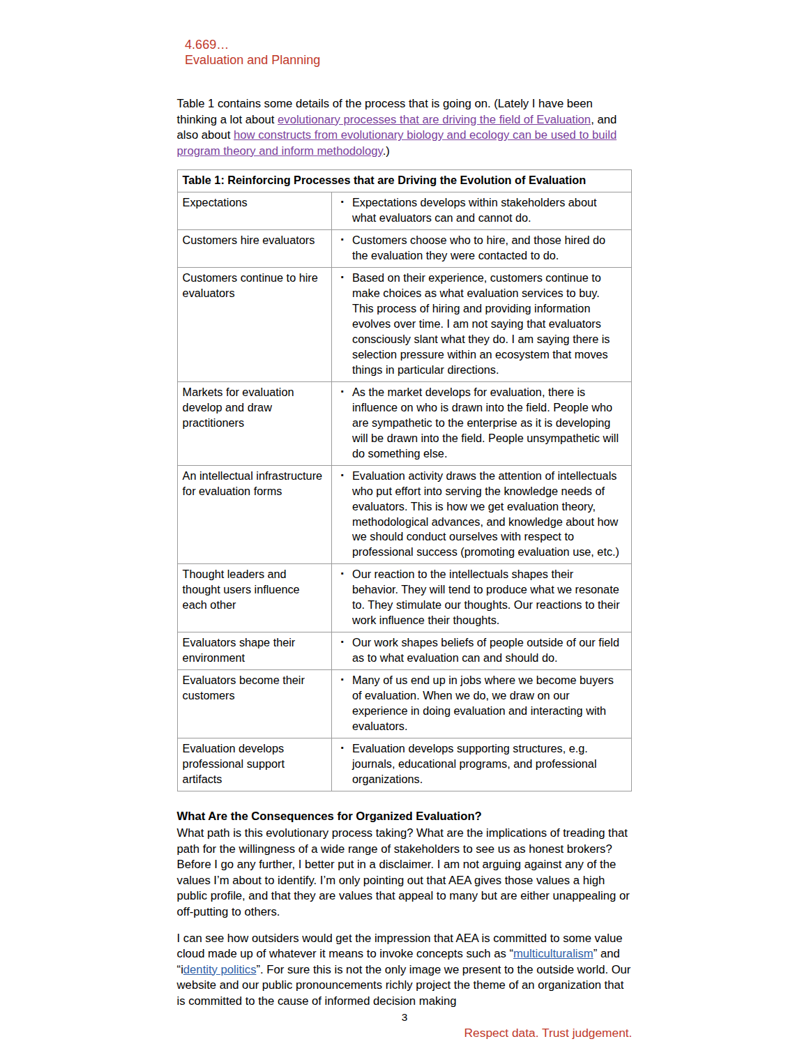4.669… Evaluation and Planning
Table 1 contains some details of the process that is going on. (Lately I have been thinking a lot about evolutionary processes that are driving the field of Evaluation, and also about how constructs from evolutionary biology and ecology can be used to build program theory and inform methodology.)
Table 1: Reinforcing Processes that are Driving the Evolution of Evaluation
| Expectations | ▪ Expectations develops within stakeholders about what evaluators can and cannot do. |
| Customers hire evaluators | ▪ Customers choose who to hire, and those hired do the evaluation they were contacted to do. |
| Customers continue to hire evaluators | ▪ Based on their experience, customers continue to make choices as what evaluation services to buy. This process of hiring and providing information evolves over time. I am not saying that evaluators consciously slant what they do. I am saying there is selection pressure within an ecosystem that moves things in particular directions. |
| Markets for evaluation develop and draw practitioners | ▪ As the market develops for evaluation, there is influence on who is drawn into the field. People who are sympathetic to the enterprise as it is developing will be drawn into the field. People unsympathetic will do something else. |
| An intellectual infrastructure for evaluation forms | ▪ Evaluation activity draws the attention of intellectuals who put effort into serving the knowledge needs of evaluators. This is how we get evaluation theory, methodological advances, and knowledge about how we should conduct ourselves with respect to professional success (promoting evaluation use, etc.) |
| Thought leaders and thought users influence each other | ▪ Our reaction to the intellectuals shapes their behavior. They will tend to produce what we resonate to. They stimulate our thoughts. Our reactions to their work influence their thoughts. |
| Evaluators shape their environment | ▪ Our work shapes beliefs of people outside of our field as to what evaluation can and should do. |
| Evaluators become their customers | ▪ Many of us end up in jobs where we become buyers of evaluation. When we do, we draw on our experience in doing evaluation and interacting with evaluators. |
| Evaluation develops professional support artifacts | ▪ Evaluation develops supporting structures, e.g. journals, educational programs, and professional organizations. |
What Are the Consequences for Organized Evaluation?
What path is this evolutionary process taking? What are the implications of treading that path for the willingness of a wide range of stakeholders to see us as honest brokers? Before I go any further, I better put in a disclaimer. I am not arguing against any of the values I’m about to identify. I’m only pointing out that AEA gives those values a high public profile, and that they are values that appeal to many but are either unappealing or off-putting to others.
I can see how outsiders would get the impression that AEA is committed to some value cloud made up of whatever it means to invoke concepts such as “multiculturalism” and “identity politics”. For sure this is not the only image we present to the outside world. Our website and our public pronouncements richly project the theme of an organization that is committed to the cause of informed decision making
3
Respect data. Trust judgement.